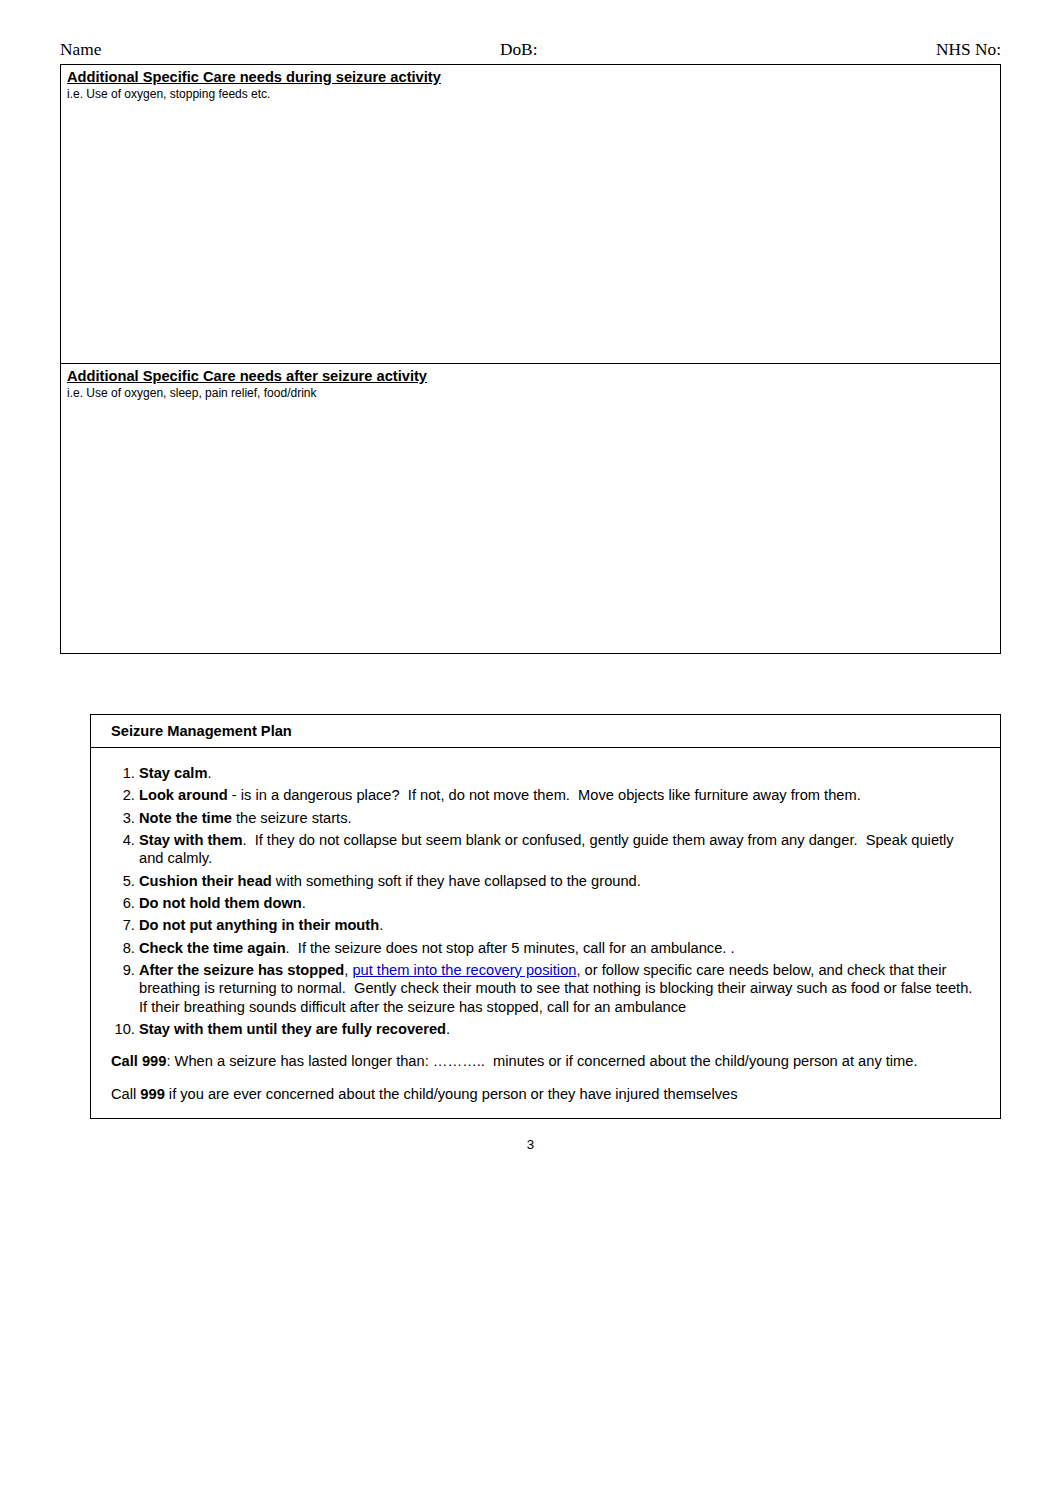Name DoB: NHS No:
Additional Specific Care needs during seizure activity
i.e. Use of oxygen, stopping feeds etc.
Additional Specific Care needs after seizure activity
i.e. Use of oxygen, sleep, pain relief, food/drink
Seizure Management Plan
Stay calm.
Look around - is in a dangerous place? If not, do not move them. Move objects like furniture away from them.
Note the time the seizure starts.
Stay with them. If they do not collapse but seem blank or confused, gently guide them away from any danger. Speak quietly and calmly.
Cushion their head with something soft if they have collapsed to the ground.
Do not hold them down.
Do not put anything in their mouth.
Check the time again. If the seizure does not stop after 5 minutes, call for an ambulance. .
After the seizure has stopped, put them into the recovery position, or follow specific care needs below, and check that their breathing is returning to normal. Gently check their mouth to see that nothing is blocking their airway such as food or false teeth. If their breathing sounds difficult after the seizure has stopped, call for an ambulance
Stay with them until they are fully recovered.
Call 999: When a seizure has lasted longer than: ……….. minutes or if concerned about the child/young person at any time.
Call 999 if you are ever concerned about the child/young person or they have injured themselves
3